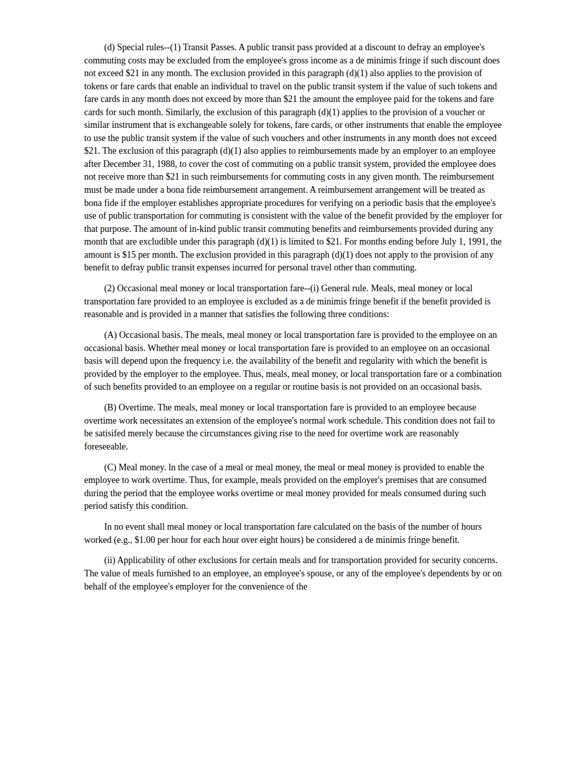(d) Special rules--(1) Transit Passes. A public transit pass provided at a discount to defray an employee's commuting costs may be excluded from the employee's gross income as a de minimis fringe if such discount does not exceed $21 in any month. The exclusion provided in this paragraph (d)(1) also applies to the provision of tokens or fare cards that enable an individual to travel on the public transit system if the value of such tokens and fare cards in any month does not exceed by more than $21 the amount the employee paid for the tokens and fare cards for such month. Similarly, the exclusion of this paragraph (d)(1) applies to the provision of a voucher or similar instrument that is exchangeable solely for tokens, fare cards, or other instruments that enable the employee to use the public transit system if the value of such vouchers and other instruments in any month does not exceed $21. The exclusion of this paragraph (d)(1) also applies to reimbursements made by an employer to an employee after December 31, 1988, to cover the cost of commuting on a public transit system, provided the employee does not receive more than $21 in such reimbursements for commuting costs in any given month. The reimbursement must be made under a bona fide reimbursement arrangement. A reimbursement arrangement will be treated as bona fide if the employer establishes appropriate procedures for verifying on a periodic basis that the employee's use of public transportation for commuting is consistent with the value of the benefit provided by the employer for that purpose. The amount of in-kind public transit commuting benefits and reimbursements provided during any month that are excludible under this paragraph (d)(1) is limited to $21. For months ending before July 1, 1991, the amount is $15 per month. The exclusion provided in this paragraph (d)(1) does not apply to the provision of any benefit to defray public transit expenses incurred for personal travel other than commuting.
(2) Occasional meal money or local transportation fare--(i) General rule. Meals, meal money or local transportation fare provided to an employee is excluded as a de minimis fringe benefit if the benefit provided is reasonable and is provided in a manner that satisfies the following three conditions:
(A) Occasional basis. The meals, meal money or local transportation fare is provided to the employee on an occasional basis. Whether meal money or local transportation fare is provided to an employee on an occasional basis will depend upon the frequency i.e. the availability of the benefit and regularity with which the benefit is provided by the employer to the employee. Thus, meals, meal money, or local transportation fare or a combination of such benefits provided to an employee on a regular or routine basis is not provided on an occasional basis.
(B) Overtime. The meals, meal money or local transportation fare is provided to an employee because overtime work necessitates an extension of the employee's normal work schedule. This condition does not fail to be satisifed merely because the circumstances giving rise to the need for overtime work are reasonably foreseeable.
(C) Meal money. ln the case of a meal or meal money, the meal or meal money is provided to enable the employee to work overtime. Thus, for example, meals provided on the employer's premises that are consumed during the period that the employee works overtime or meal money provided for meals consumed during such period satisfy this condition.
In no event shall meal money or local transportation fare calculated on the basis of the number of hours worked (e.g., $1.00 per hour for each hour over eight hours) be considered a de minimis fringe benefit.
(ii) Applicability of other exclusions for certain meals and for transportation provided for security concerns. The value of meals furnished to an employee, an employee's spouse, or any of the employee's dependents by or on behalf of the employee's employer for the convenience of the